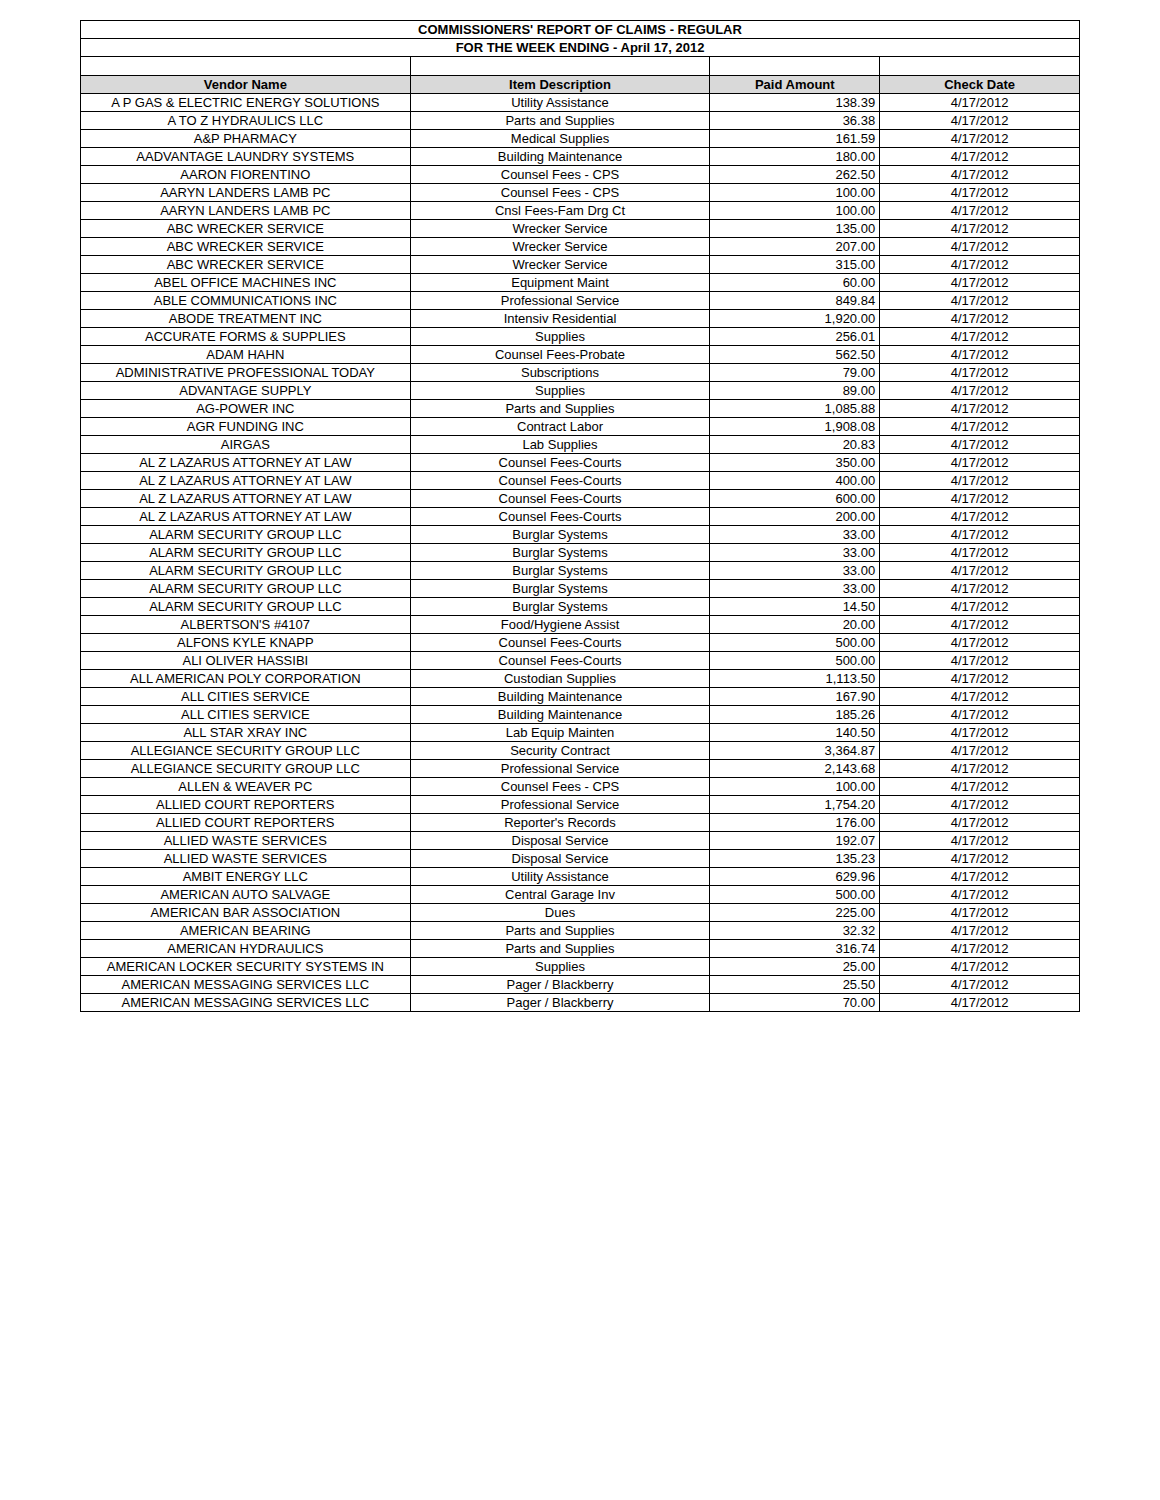| COMMISSIONERS' REPORT OF CLAIMS - REGULAR |
| FOR THE WEEK ENDING - April 17, 2012 |
| Vendor Name | Item Description | Paid Amount | Check Date |
| A P GAS & ELECTRIC ENERGY SOLUTIONS | Utility Assistance | 138.39 | 4/17/2012 |
| A TO Z HYDRAULICS LLC | Parts and Supplies | 36.38 | 4/17/2012 |
| A&P PHARMACY | Medical Supplies | 161.59 | 4/17/2012 |
| AADVANTAGE LAUNDRY SYSTEMS | Building Maintenance | 180.00 | 4/17/2012 |
| AARON FIORENTINO | Counsel Fees - CPS | 262.50 | 4/17/2012 |
| AARYN LANDERS LAMB PC | Counsel Fees - CPS | 100.00 | 4/17/2012 |
| AARYN LANDERS LAMB PC | Cnsl Fees-Fam Drg Ct | 100.00 | 4/17/2012 |
| ABC WRECKER SERVICE | Wrecker Service | 135.00 | 4/17/2012 |
| ABC WRECKER SERVICE | Wrecker Service | 207.00 | 4/17/2012 |
| ABC WRECKER SERVICE | Wrecker Service | 315.00 | 4/17/2012 |
| ABEL OFFICE MACHINES INC | Equipment Maint | 60.00 | 4/17/2012 |
| ABLE COMMUNICATIONS INC | Professional Service | 849.84 | 4/17/2012 |
| ABODE TREATMENT INC | Intensiv Residential | 1,920.00 | 4/17/2012 |
| ACCURATE FORMS & SUPPLIES | Supplies | 256.01 | 4/17/2012 |
| ADAM HAHN | Counsel Fees-Probate | 562.50 | 4/17/2012 |
| ADMINISTRATIVE PROFESSIONAL TODAY | Subscriptions | 79.00 | 4/17/2012 |
| ADVANTAGE SUPPLY | Supplies | 89.00 | 4/17/2012 |
| AG-POWER INC | Parts and Supplies | 1,085.88 | 4/17/2012 |
| AGR FUNDING INC | Contract Labor | 1,908.08 | 4/17/2012 |
| AIRGAS | Lab Supplies | 20.83 | 4/17/2012 |
| AL Z LAZARUS ATTORNEY AT LAW | Counsel Fees-Courts | 350.00 | 4/17/2012 |
| AL Z LAZARUS ATTORNEY AT LAW | Counsel Fees-Courts | 400.00 | 4/17/2012 |
| AL Z LAZARUS ATTORNEY AT LAW | Counsel Fees-Courts | 600.00 | 4/17/2012 |
| AL Z LAZARUS ATTORNEY AT LAW | Counsel Fees-Courts | 200.00 | 4/17/2012 |
| ALARM SECURITY GROUP LLC | Burglar Systems | 33.00 | 4/17/2012 |
| ALARM SECURITY GROUP LLC | Burglar Systems | 33.00 | 4/17/2012 |
| ALARM SECURITY GROUP LLC | Burglar Systems | 33.00 | 4/17/2012 |
| ALARM SECURITY GROUP LLC | Burglar Systems | 33.00 | 4/17/2012 |
| ALARM SECURITY GROUP LLC | Burglar Systems | 14.50 | 4/17/2012 |
| ALBERTSON'S #4107 | Food/Hygiene Assist | 20.00 | 4/17/2012 |
| ALFONS KYLE KNAPP | Counsel Fees-Courts | 500.00 | 4/17/2012 |
| ALI OLIVER HASSIBI | Counsel Fees-Courts | 500.00 | 4/17/2012 |
| ALL AMERICAN POLY CORPORATION | Custodian Supplies | 1,113.50 | 4/17/2012 |
| ALL CITIES SERVICE | Building Maintenance | 167.90 | 4/17/2012 |
| ALL CITIES SERVICE | Building Maintenance | 185.26 | 4/17/2012 |
| ALL STAR XRAY INC | Lab Equip Mainten | 140.50 | 4/17/2012 |
| ALLEGIANCE SECURITY GROUP LLC | Security Contract | 3,364.87 | 4/17/2012 |
| ALLEGIANCE SECURITY GROUP LLC | Professional Service | 2,143.68 | 4/17/2012 |
| ALLEN & WEAVER PC | Counsel Fees - CPS | 100.00 | 4/17/2012 |
| ALLIED COURT REPORTERS | Professional Service | 1,754.20 | 4/17/2012 |
| ALLIED COURT REPORTERS | Reporter's Records | 176.00 | 4/17/2012 |
| ALLIED WASTE SERVICES | Disposal Service | 192.07 | 4/17/2012 |
| ALLIED WASTE SERVICES | Disposal Service | 135.23 | 4/17/2012 |
| AMBIT ENERGY LLC | Utility Assistance | 629.96 | 4/17/2012 |
| AMERICAN AUTO SALVAGE | Central Garage Inv | 500.00 | 4/17/2012 |
| AMERICAN BAR ASSOCIATION | Dues | 225.00 | 4/17/2012 |
| AMERICAN BEARING | Parts and Supplies | 32.32 | 4/17/2012 |
| AMERICAN HYDRAULICS | Parts and Supplies | 316.74 | 4/17/2012 |
| AMERICAN LOCKER SECURITY SYSTEMS IN | Supplies | 25.00 | 4/17/2012 |
| AMERICAN MESSAGING SERVICES LLC | Pager / Blackberry | 25.50 | 4/17/2012 |
| AMERICAN MESSAGING SERVICES LLC | Pager / Blackberry | 70.00 | 4/17/2012 |